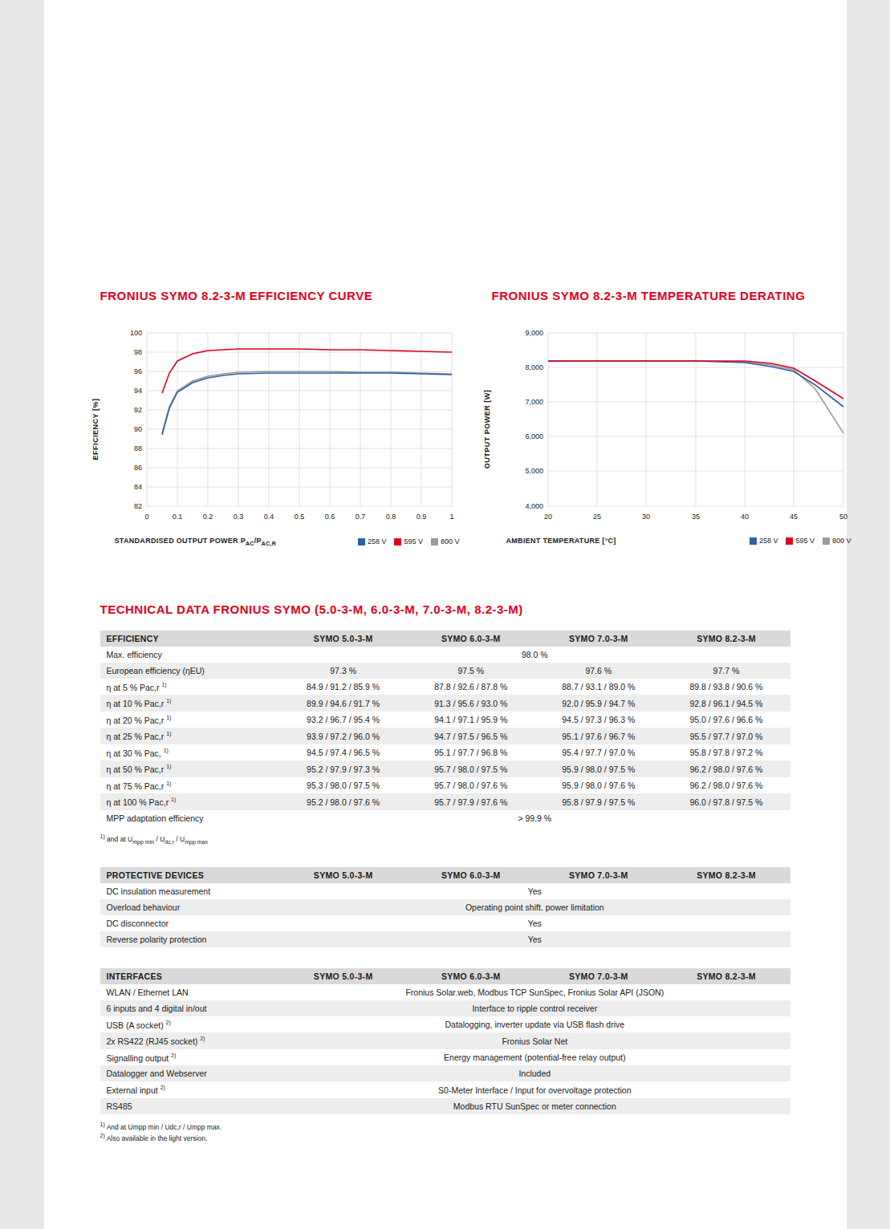Fronius Symo 8.2-3-M Efficiency Curve
EFFICIENCY [%]
100 98 96 94 92 90 88 86 84 82 0 0.1 0.2 0.3 0.4 0.5 0.6 0.7 0.8 0.9 1
STANDARDISED OUTPUT POWER PAC/PAC,R
258 V 595 V 800 V
Fronius Symo 8.2-3-M Temperature Derating
OUTPUT POWER [W]
9,000 8,000 7,000 6,000 5,000 4,000 20 25 30 35 40 45 50
AMBIENT TEMPERATURE [°C]
258 V 595 V 800 V
Technical Data Fronius Symo (5.0-3-M, 6.0-3-M, 7.0-3-M, 8.2-3-M)
| EFFICIENCY | SYMO 5.0-3-M | SYMO 6.0-3-M | SYMO 7.0-3-M | SYMO 8.2-3-M |
| --- | --- | --- | --- | --- |
| Max. efficiency | 98.0 % |
| European efficiency (ηEU) | 97.3 % | 97.5 % | 97.6 % | 97.7 % |
| η at 5 % Pac,r 1) | 84.9 / 91.2 / 85.9 % | 87.8 / 92.6 / 87.8 % | 88.7 / 93.1 / 89.0 % | 89.8 / 93.8 / 90.6 % |
| η at 10 % Pac,r 1) | 89.9 / 94.6 / 91.7 % | 91.3 / 95.6 / 93.0 % | 92.0 / 95.9 / 94.7 % | 92.8 / 96.1 / 94.5 % |
| η at 20 % Pac,r 1) | 93.2 / 96.7 / 95.4 % | 94.1 / 97.1 / 95.9 % | 94.5 / 97.3 / 96.3 % | 95.0 / 97.6 / 96.6 % |
| η at 25 % Pac,r 1) | 93.9 / 97.2 / 96.0 % | 94.7 / 97.5 / 96.5 % | 95.1 / 97.6 / 96.7 % | 95.5 / 97.7 / 97.0 % |
| η at 30 % Pac, 1) | 94.5 / 97.4 / 96.5 % | 95.1 / 97.7 / 96.8 % | 95.4 / 97.7 / 97.0 % | 95.8 / 97.8 / 97.2 % |
| η at 50 % Pac,r 1) | 95.2 / 97.9 / 97.3 % | 95.7 / 98.0 / 97.5 % | 95.9 / 98.0 / 97.5 % | 96.2 / 98.0 / 97.6 % |
| η at 75 % Pac,r 1) | 95.3 / 98.0 / 97.5 % | 95.7 / 98.0 / 97.6 % | 95.9 / 98.0 / 97.6 % | 96.2 / 98.0 / 97.6 % |
| η at 100 % Pac,r 1) | 95.2 / 98.0 / 97.6 % | 95.7 / 97.9 / 97.6 % | 95.8 / 97.9 / 97.5 % | 96.0 / 97.8 / 97.5 % |
| MPP adaptation efficiency | > 99.9 % |
1) and at Umpp min / Udc,r / Umpp max
| PROTECTIVE DEVICES | SYMO 5.0-3-M | SYMO 6.0-3-M | SYMO 7.0-3-M | SYMO 8.2-3-M |
| --- | --- | --- | --- | --- |
| DC insulation measurement | Yes |
| Overload behaviour | Operating point shift. power limitation |
| DC disconnector | Yes |
| Reverse polarity protection | Yes |
| INTERFACES | SYMO 5.0-3-M | SYMO 6.0-3-M | SYMO 7.0-3-M | SYMO 8.2-3-M |
| --- | --- | --- | --- | --- |
| WLAN / Ethernet LAN | Fronius Solar.web, Modbus TCP SunSpec, Fronius Solar API (JSON) |
| 6 inputs and 4 digital in/out | Interface to ripple control receiver |
| USB (A socket) 2) | Datalogging, inverter update via USB flash drive |
| 2x RS422 (RJ45 socket) 2) | Fronius Solar Net |
| Signalling output 2) | Energy management (potential-free relay output) |
| Datalogger and Webserver | Included |
| External input 2) | S0-Meter Interface / Input for overvoltage protection |
| RS485 | Modbus RTU SunSpec or meter connection |
1) And at Umpp min / Udc,r / Umpp max.
2) Also available in the light version.